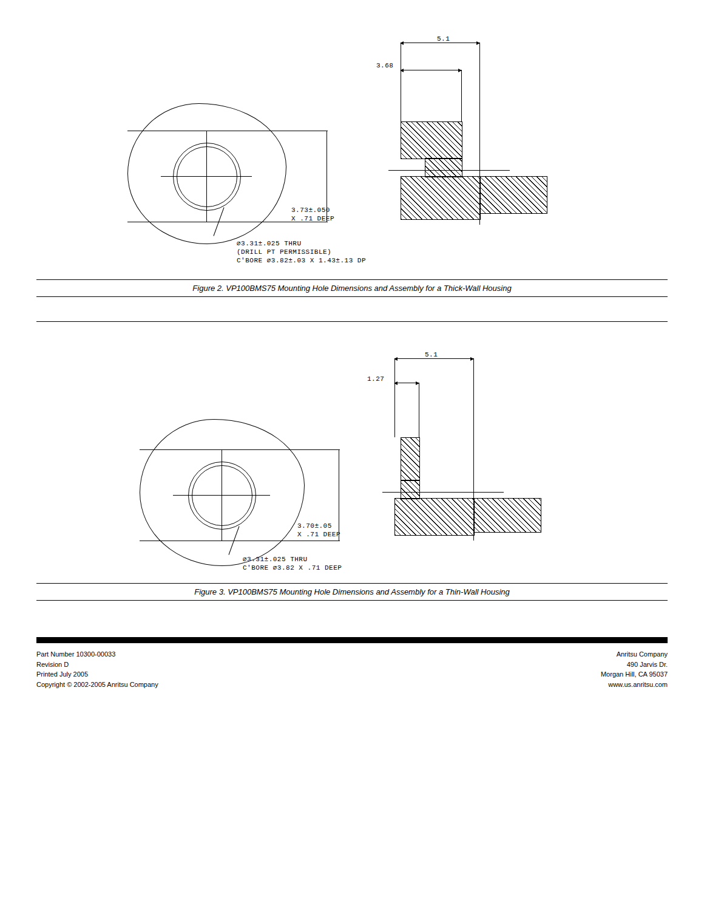5.1 3.68 3.73±.050 X .71 DEEP ⌀3.31±.025 THRU (DRILL PT PERMISSIBLE) C'BORE ⌀3.82±.03 X 1.43±.13 DP
Figure 2. VP100BMS75 Mounting Hole Dimensions and Assembly for a Thick-Wall Housing
5.1 1.27 3.70±.05 X .71 DEEP ⌀3.31±.025 THRU C'BORE ⌀3.82 X .71 DEEP
Figure 3. VP100BMS75 Mounting Hole Dimensions and Assembly for a Thin-Wall Housing
Part Number 10300-00033
Revision D
Printed July 2005
Copyright © 2002-2005 Anritsu Company
Anritsu Company
490 Jarvis Dr.
Morgan Hill, CA 95037
www.us.anritsu.com